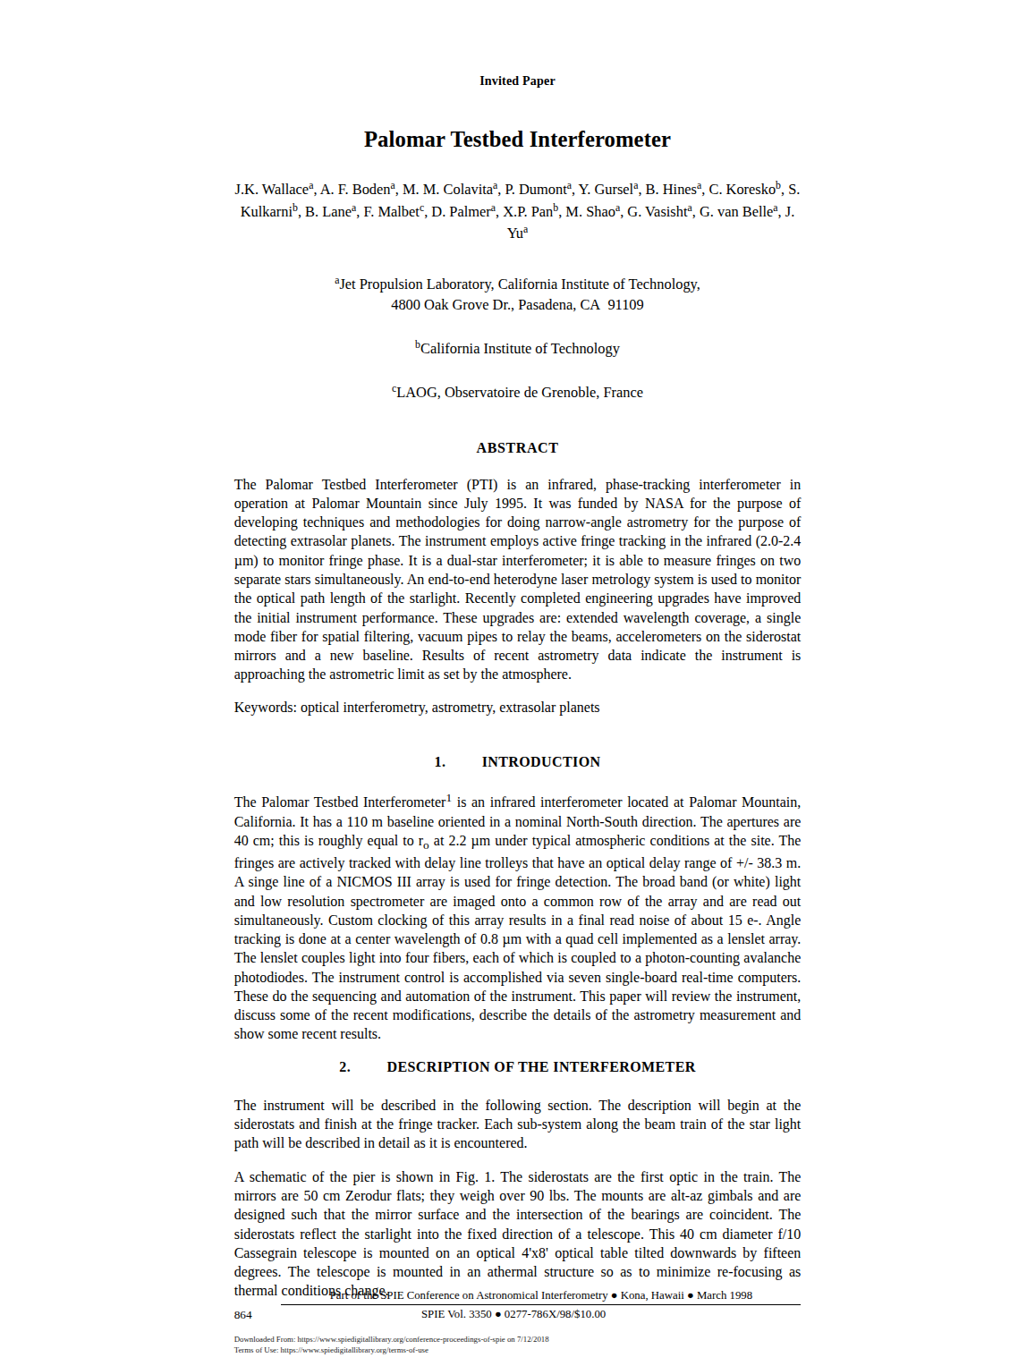Invited Paper
Palomar Testbed Interferometer
J.K. Wallacea, A. F. Bodena, M. M. Colavitaa, P. Dumonta, Y. Gursela, B. Hinesa, C. Koreskob, S.
Kulkarnib, B. Lanea, F. Malbetc, D. Palmera, X.P. Panb, M. Shaoa, G. Vasishta, G. van Bellea, J. Yua
aJet Propulsion Laboratory, California Institute of Technology,
4800 Oak Grove Dr., Pasadena, CA 91109
bCalifornia Institute of Technology
cLAOG, Observatoire de Grenoble, France
ABSTRACT
The Palomar Testbed Interferometer (PTI) is an infrared, phase-tracking interferometer in operation at Palomar Mountain since July 1995. It was funded by NASA for the purpose of developing techniques and methodologies for doing narrow-angle astrometry for the purpose of detecting extrasolar planets. The instrument employs active fringe tracking in the infrared (2.0-2.4 µm) to monitor fringe phase. It is a dual-star interferometer; it is able to measure fringes on two separate stars simultaneously. An end-to-end heterodyne laser metrology system is used to monitor the optical path length of the starlight. Recently completed engineering upgrades have improved the initial instrument performance. These upgrades are: extended wavelength coverage, a single mode fiber for spatial filtering, vacuum pipes to relay the beams, accelerometers on the siderostat mirrors and a new baseline. Results of recent astrometry data indicate the instrument is approaching the astrometric limit as set by the atmosphere.
Keywords: optical interferometry, astrometry, extrasolar planets
1. INTRODUCTION
The Palomar Testbed Interferometer1 is an infrared interferometer located at Palomar Mountain, California. It has a 110 m baseline oriented in a nominal North-South direction. The apertures are 40 cm; this is roughly equal to ro at 2.2 µm under typical atmospheric conditions at the site. The fringes are actively tracked with delay line trolleys that have an optical delay range of +/- 38.3 m. A singe line of a NICMOS III array is used for fringe detection. The broad band (or white) light and low resolution spectrometer are imaged onto a common row of the array and are read out simultaneously. Custom clocking of this array results in a final read noise of about 15 e-. Angle tracking is done at a center wavelength of 0.8 µm with a quad cell implemented as a lenslet array. The lenslet couples light into four fibers, each of which is coupled to a photon-counting avalanche photodiodes. The instrument control is accomplished via seven single-board real-time computers. These do the sequencing and automation of the instrument. This paper will review the instrument, discuss some of the recent modifications, describe the details of the astrometry measurement and show some recent results.
2. DESCRIPTION OF THE INTERFEROMETER
The instrument will be described in the following section. The description will begin at the siderostats and finish at the fringe tracker. Each sub-system along the beam train of the star light path will be described in detail as it is encountered.
A schematic of the pier is shown in Fig. 1. The siderostats are the first optic in the train. The mirrors are 50 cm Zerodur flats; they weigh over 90 lbs. The mounts are alt-az gimbals and are designed such that the mirror surface and the intersection of the bearings are coincident. The siderostats reflect the starlight into the fixed direction of a telescope. This 40 cm diameter f/10 Cassegrain telescope is mounted on an optical 4'x8' optical table tilted downwards by fifteen degrees. The telescope is mounted in an athermal structure so as to minimize re-focusing as thermal conditions change.
Part of the SPIE Conference on Astronomical Interferometry ● Kona, Hawaii ● March 1998
864
SPIE Vol. 3350 ● 0277-786X/98/$10.00
Downloaded From: https://www.spiedigitallibrary.org/conference-proceedings-of-spie on 7/12/2018
Terms of Use: https://www.spiedigitallibrary.org/terms-of-use